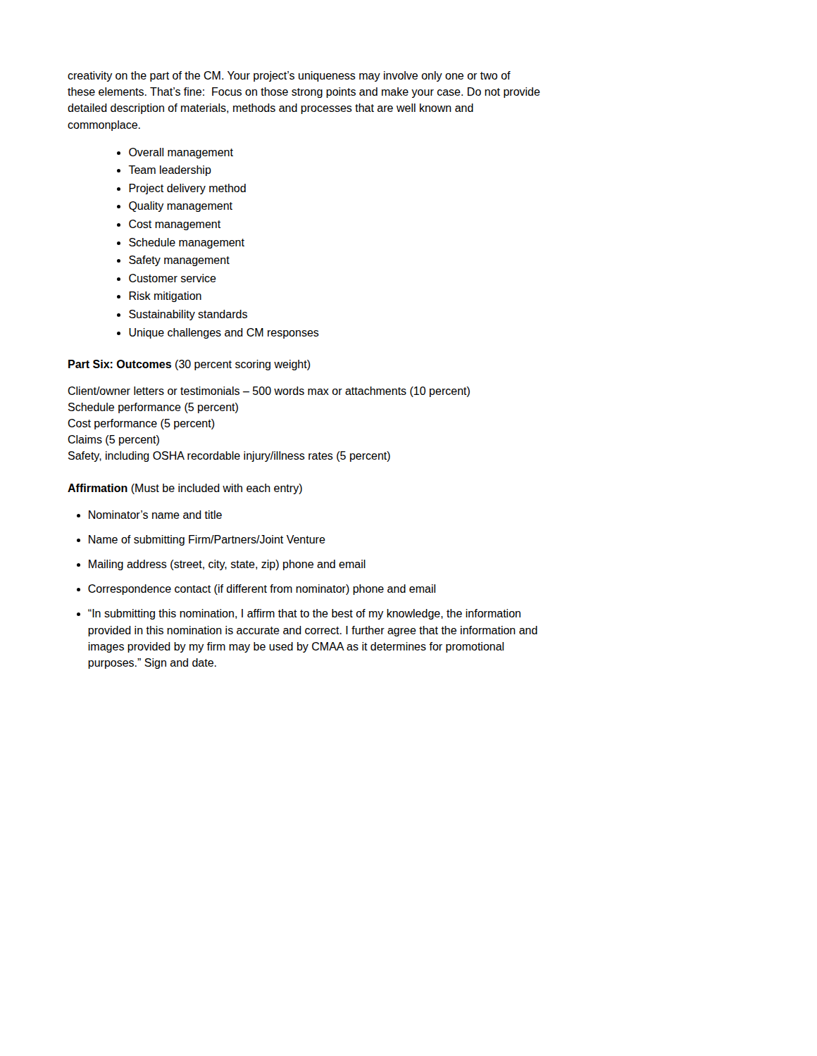creativity on the part of the CM. Your project’s uniqueness may involve only one or two of these elements. That’s fine: Focus on those strong points and make your case. Do not provide detailed description of materials, methods and processes that are well known and commonplace.
Overall management
Team leadership
Project delivery method
Quality management
Cost management
Schedule management
Safety management
Customer service
Risk mitigation
Sustainability standards
Unique challenges and CM responses
Part Six: Outcomes (30 percent scoring weight)
Client/owner letters or testimonials – 500 words max or attachments (10 percent)
Schedule performance (5 percent)
Cost performance (5 percent)
Claims (5 percent)
Safety, including OSHA recordable injury/illness rates (5 percent)
Affirmation (Must be included with each entry)
Nominator’s name and title
Name of submitting Firm/Partners/Joint Venture
Mailing address (street, city, state, zip) phone and email
Correspondence contact (if different from nominator) phone and email
“In submitting this nomination, I affirm that to the best of my knowledge, the information provided in this nomination is accurate and correct. I further agree that the information and images provided by my firm may be used by CMAA as it determines for promotional purposes.” Sign and date.